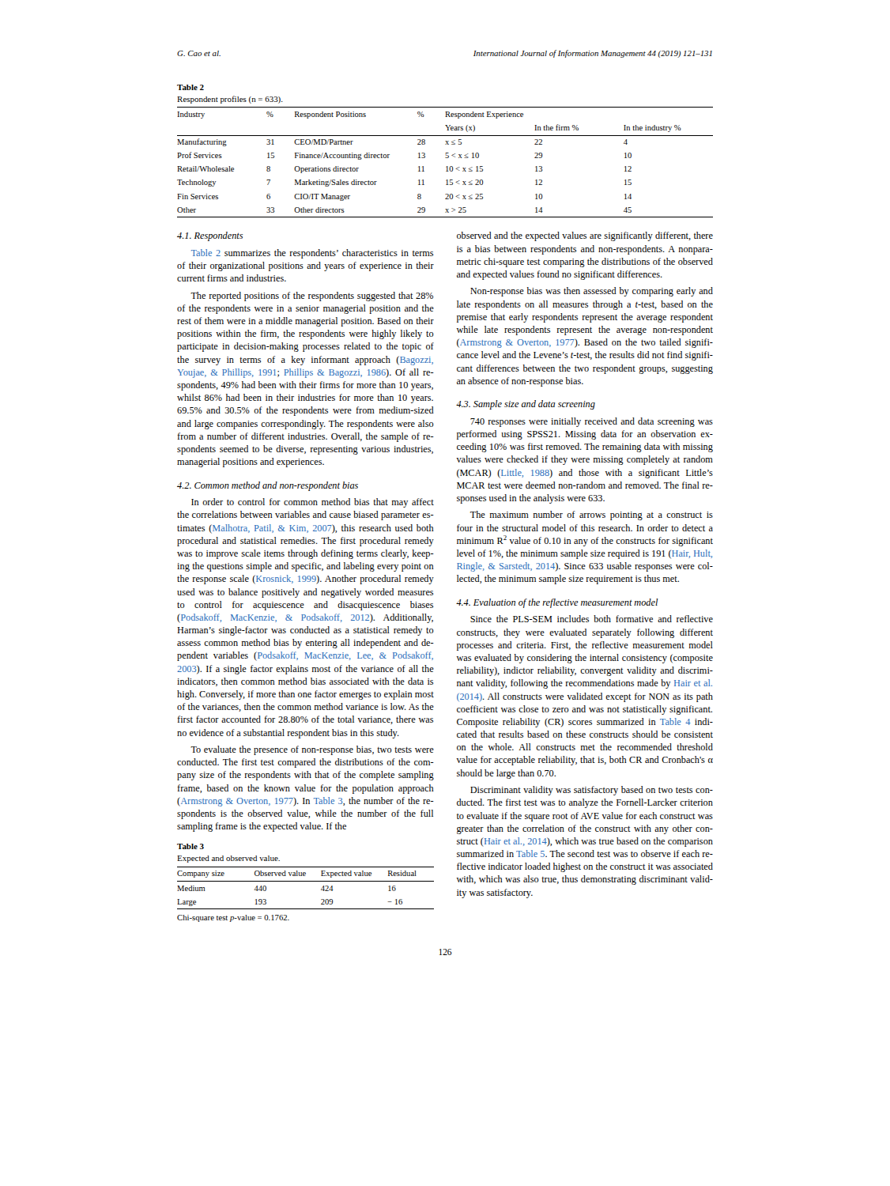G. Cao et al.
International Journal of Information Management 44 (2019) 121–131
Table 2
Respondent profiles (n = 633).
| Industry | % | Respondent Positions | % | Respondent Experience |
| --- | --- | --- | --- | --- |
| | | | | Years (x) | In the firm % | In the industry % |
| Manufacturing | 31 | CEO/MD/Partner | 28 | x ≤ 5 | 22 | 4 |
| Prof Services | 15 | Finance/Accounting director | 13 | 5 < x ≤ 10 | 29 | 10 |
| Retail/Wholesale | 8 | Operations director | 11 | 10 < x ≤ 15 | 13 | 12 |
| Technology | 7 | Marketing/Sales director | 11 | 15 < x ≤ 20 | 12 | 15 |
| Fin Services | 6 | CIO/IT Manager | 8 | 20 < x ≤ 25 | 10 | 14 |
| Other | 33 | Other directors | 29 | x > 25 | 14 | 45 |
4.1. Respondents
Table 2 summarizes the respondents’ characteristics in terms of their organizational positions and years of experience in their current firms and industries.
The reported positions of the respondents suggested that 28% of the respondents were in a senior managerial position and the rest of them were in a middle managerial position. Based on their positions within the firm, the respondents were highly likely to participate in decision-making processes related to the topic of the survey in terms of a key informant approach (Bagozzi, Youjae, & Phillips, 1991; Phillips & Bagozzi, 1986). Of all respondents, 49% had been with their firms for more than 10 years, whilst 86% had been in their industries for more than 10 years. 69.5% and 30.5% of the respondents were from medium-sized and large companies correspondingly. The respondents were also from a number of different industries. Overall, the sample of respondents seemed to be diverse, representing various industries, managerial positions and experiences.
4.2. Common method and non-respondent bias
In order to control for common method bias that may affect the correlations between variables and cause biased parameter estimates (Malhotra, Patil, & Kim, 2007), this research used both procedural and statistical remedies. The first procedural remedy was to improve scale items through defining terms clearly, keeping the questions simple and specific, and labeling every point on the response scale (Krosnick, 1999). Another procedural remedy used was to balance positively and negatively worded measures to control for acquiescence and disacquiescence biases (Podsakoff, MacKenzie, & Podsakoff, 2012). Additionally, Harman’s single-factor was conducted as a statistical remedy to assess common method bias by entering all independent and dependent variables (Podsakoff, MacKenzie, Lee, & Podsakoff, 2003). If a single factor explains most of the variance of all the indicators, then common method bias associated with the data is high. Conversely, if more than one factor emerges to explain most of the variances, then the common method variance is low. As the first factor accounted for 28.80% of the total variance, there was no evidence of a substantial respondent bias in this study.
To evaluate the presence of non-response bias, two tests were conducted. The first test compared the distributions of the company size of the respondents with that of the complete sampling frame, based on the known value for the population approach (Armstrong & Overton, 1977). In Table 3, the number of the respondents is the observed value, while the number of the full sampling frame is the expected value. If the
Table 3
Expected and observed value.
| Company size | Observed value | Expected value | Residual |
| --- | --- | --- | --- |
| Medium | 440 | 424 | 16 |
| Large | 193 | 209 | − 16 |
Chi-square test p-value = 0.1762.
observed and the expected values are significantly different, there is a bias between respondents and non-respondents. A nonparametric chi-square test comparing the distributions of the observed and expected values found no significant differences.
Non-response bias was then assessed by comparing early and late respondents on all measures through a t-test, based on the premise that early respondents represent the average respondent while late respondents represent the average non-respondent (Armstrong & Overton, 1977). Based on the two tailed significance level and the Levene’s t-test, the results did not find significant differences between the two respondent groups, suggesting an absence of non-response bias.
4.3. Sample size and data screening
740 responses were initially received and data screening was performed using SPSS21. Missing data for an observation exceeding 10% was first removed. The remaining data with missing values were checked if they were missing completely at random (MCAR) (Little, 1988) and those with a significant Little’s MCAR test were deemed non-random and removed. The final responses used in the analysis were 633.
The maximum number of arrows pointing at a construct is four in the structural model of this research. In order to detect a minimum R2 value of 0.10 in any of the constructs for significant level of 1%, the minimum sample size required is 191 (Hair, Hult, Ringle, & Sarstedt, 2014). Since 633 usable responses were collected, the minimum sample size requirement is thus met.
4.4. Evaluation of the reflective measurement model
Since the PLS-SEM includes both formative and reflective constructs, they were evaluated separately following different processes and criteria. First, the reflective measurement model was evaluated by considering the internal consistency (composite reliability), indictor reliability, convergent validity and discriminant validity, following the recommendations made by Hair et al. (2014). All constructs were validated except for NON as its path coefficient was close to zero and was not statistically significant. Composite reliability (CR) scores summarized in Table 4 indicated that results based on these constructs should be consistent on the whole. All constructs met the recommended threshold value for acceptable reliability, that is, both CR and Cronbach's α should be large than 0.70.
Discriminant validity was satisfactory based on two tests conducted. The first test was to analyze the Fornell-Larcker criterion to evaluate if the square root of AVE value for each construct was greater than the correlation of the construct with any other construct (Hair et al., 2014), which was true based on the comparison summarized in Table 5. The second test was to observe if each reflective indicator loaded highest on the construct it was associated with, which was also true, thus demonstrating discriminant validity was satisfactory.
126